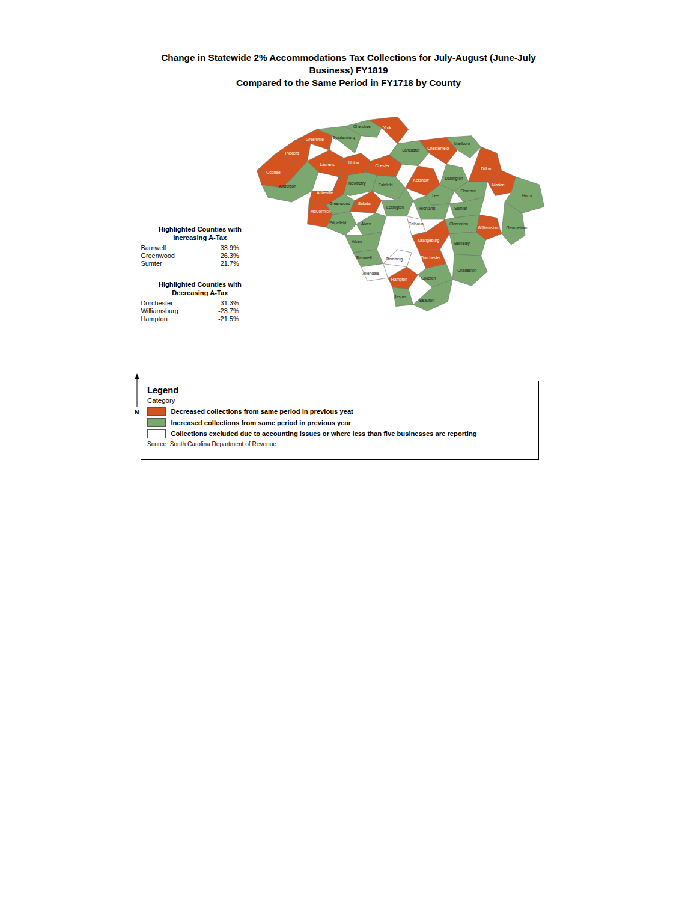Change in Statewide 2% Accommodations Tax Collections for July-August (June-July Business) FY1819
Compared to the Same Period in FY1718 by County
Highlighted Counties with
Increasing A-Tax
| Barnwell | 33.9% |
| Greenwood | 26.3% |
| Sumter | 21.7% |
Highlighted Counties with
Decreasing A-Tax
| Dorchester | -31.3% |
| Williamsburg | -23.7% |
| Hampton | -21.5% |
Oconee Pickens Greenville Spartanburg Cherokee York Anderson Laurens Union Chester Lancaster Chesterfield Marlboro Newberry Fairfield Kershaw Darlington Dillon Lee Florence Marion Horry Abbeville Greenwood Saluda Lexington Richland Sumter McCormick Edgefield Aiken Calhoun Clarendon Williamsburg Georgetown Aiken Orangeburg Berkeley Barnwell Bamberg Dorchester Allendale Hampton Colleton Charleston Jasper Beaufort
N
Legend
Category
Decreased collections from same period in previous yeat
Increased collections from same period in previous year
Collections excluded due to accounting issues or where less than five businesses are reporting
Source: South Carolina Department of Revenue